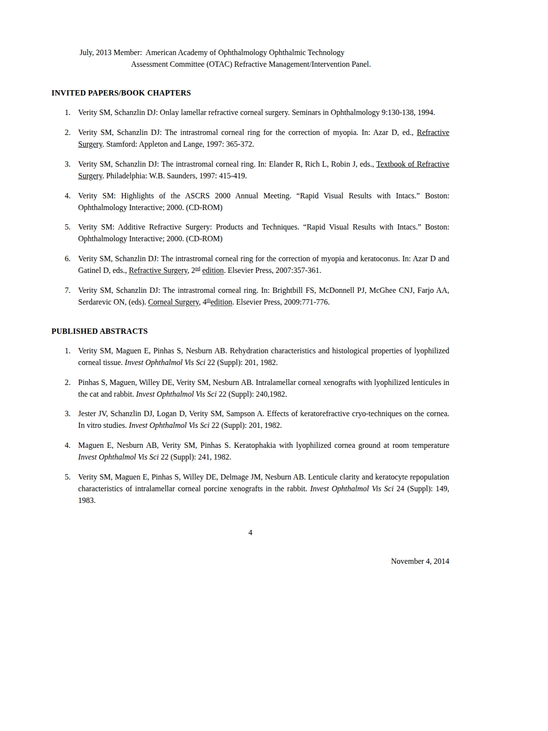July, 2013 Member: American Academy of Ophthalmology Ophthalmic Technology
Assessment Committee (OTAC) Refractive Management/Intervention Panel.
INVITED PAPERS/BOOK CHAPTERS
Verity SM, Schanzlin DJ: Onlay lamellar refractive corneal surgery. Seminars in Ophthalmology 9:130-138, 1994.
Verity SM, Schanzlin DJ: The intrastromal corneal ring for the correction of myopia. In: Azar D, ed., Refractive Surgery. Stamford: Appleton and Lange, 1997: 365-372.
Verity SM, Schanzlin DJ: The intrastromal corneal ring. In: Elander R, Rich L, Robin J, eds., Textbook of Refractive Surgery. Philadelphia: W.B. Saunders, 1997: 415-419.
Verity SM: Highlights of the ASCRS 2000 Annual Meeting. “Rapid Visual Results with Intacs.” Boston: Ophthalmology Interactive; 2000. (CD-ROM)
Verity SM: Additive Refractive Surgery: Products and Techniques. “Rapid Visual Results with Intacs.” Boston: Ophthalmology Interactive; 2000. (CD-ROM)
Verity SM, Schanzlin DJ: The intrastromal corneal ring for the correction of myopia and keratoconus. In: Azar D and Gatinel D, eds., Refractive Surgery, 2nd edition. Elsevier Press, 2007:357-361.
Verity SM, Schanzlin DJ: The intrastromal corneal ring. In: Brightbill FS, McDonnell PJ, McGhee CNJ, Farjo AA, Serdarevic ON, (eds). Corneal Surgery, 4thedition. Elsevier Press, 2009:771-776.
PUBLISHED ABSTRACTS
Verity SM, Maguen E, Pinhas S, Nesburn AB. Rehydration characteristics and histological properties of lyophilized corneal tissue. Invest Ophthalmol Vis Sci 22 (Suppl): 201, 1982.
Pinhas S, Maguen, Willey DE, Verity SM, Nesburn AB. Intralamellar corneal xenografts with lyophilized lenticules in the cat and rabbit. Invest Ophthalmol Vis Sci 22 (Suppl): 240,1982.
Jester JV, Schanzlin DJ, Logan D, Verity SM, Sampson A. Effects of keratorefractive cryo-techniques on the cornea. In vitro studies. Invest Ophthalmol Vis Sci 22 (Suppl): 201, 1982.
Maguen E, Nesburn AB, Verity SM, Pinhas S. Keratophakia with lyophilized cornea ground at room temperature Invest Ophthalmol Vis Sci 22 (Suppl): 241, 1982.
Verity SM, Maguen E, Pinhas S, Willey DE, Delmage JM, Nesburn AB. Lenticule clarity and keratocyte repopulation characteristics of intralamellar corneal porcine xenografts in the rabbit. Invest Ophthalmol Vis Sci 24 (Suppl): 149, 1983.
4
November 4, 2014